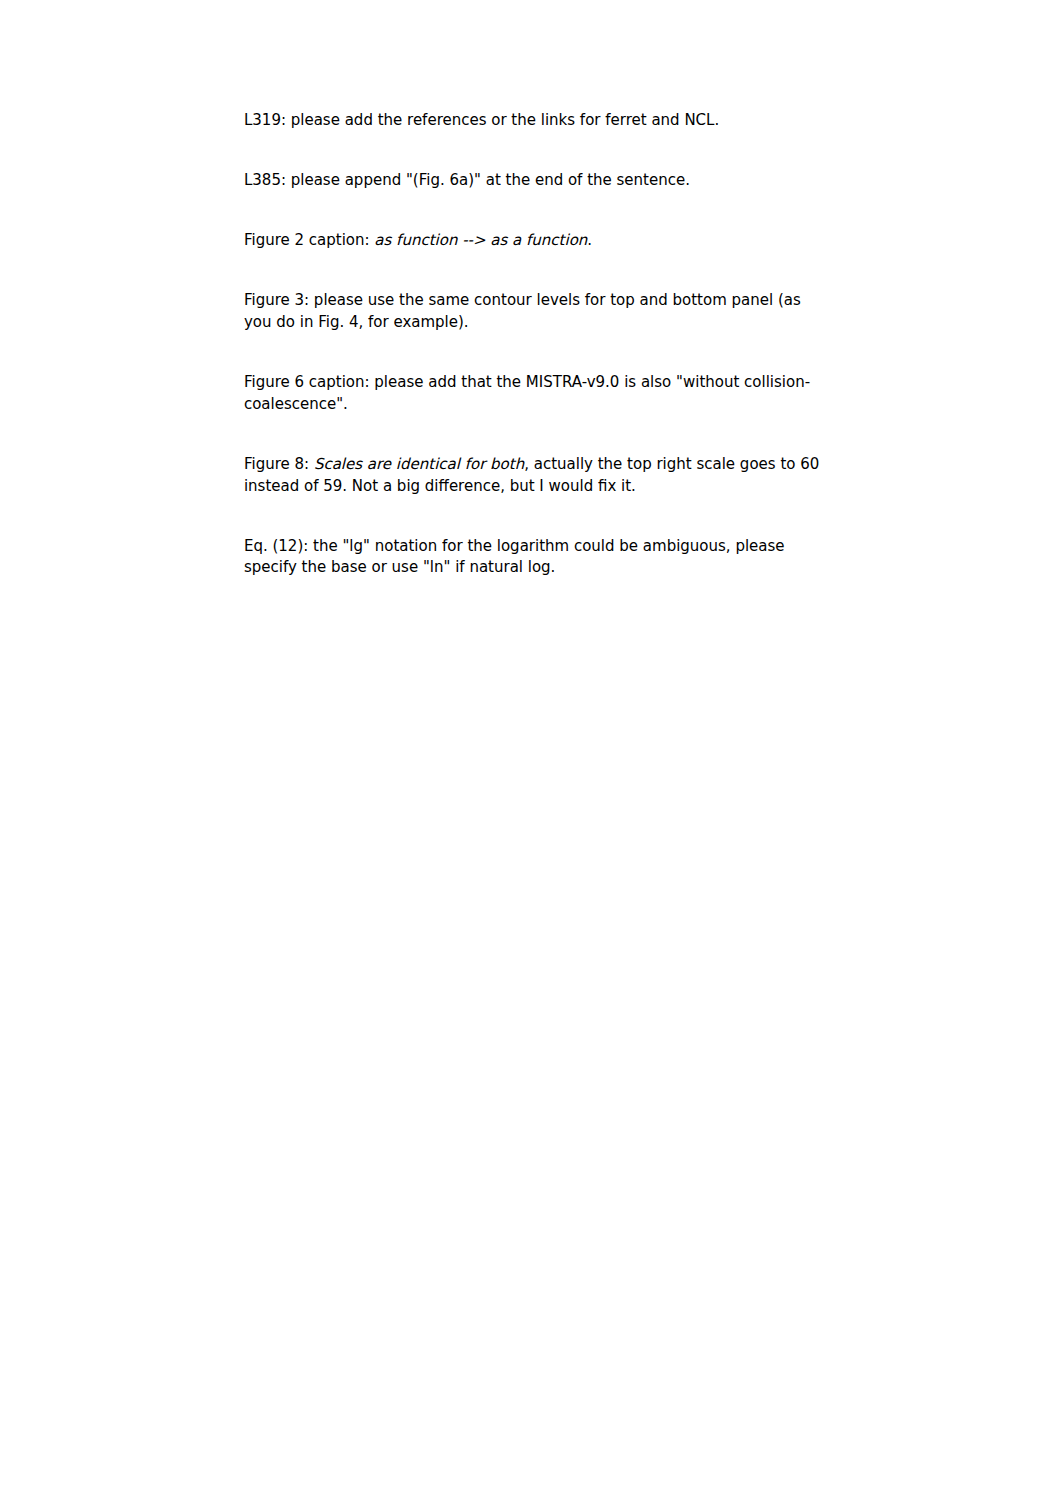L319: please add the references or the links for ferret and NCL.
L385: please append "(Fig. 6a)" at the end of the sentence.
Figure 2 caption: as function --> as a function.
Figure 3: please use the same contour levels for top and bottom panel (as you do in Fig. 4, for example).
Figure 6 caption: please add that the MISTRA-v9.0 is also "without collision-coalescence".
Figure 8: Scales are identical for both, actually the top right scale goes to 60 instead of 59. Not a big difference, but I would fix it.
Eq. (12): the "lg" notation for the logarithm could be ambiguous, please specify the base or use "ln" if natural log.